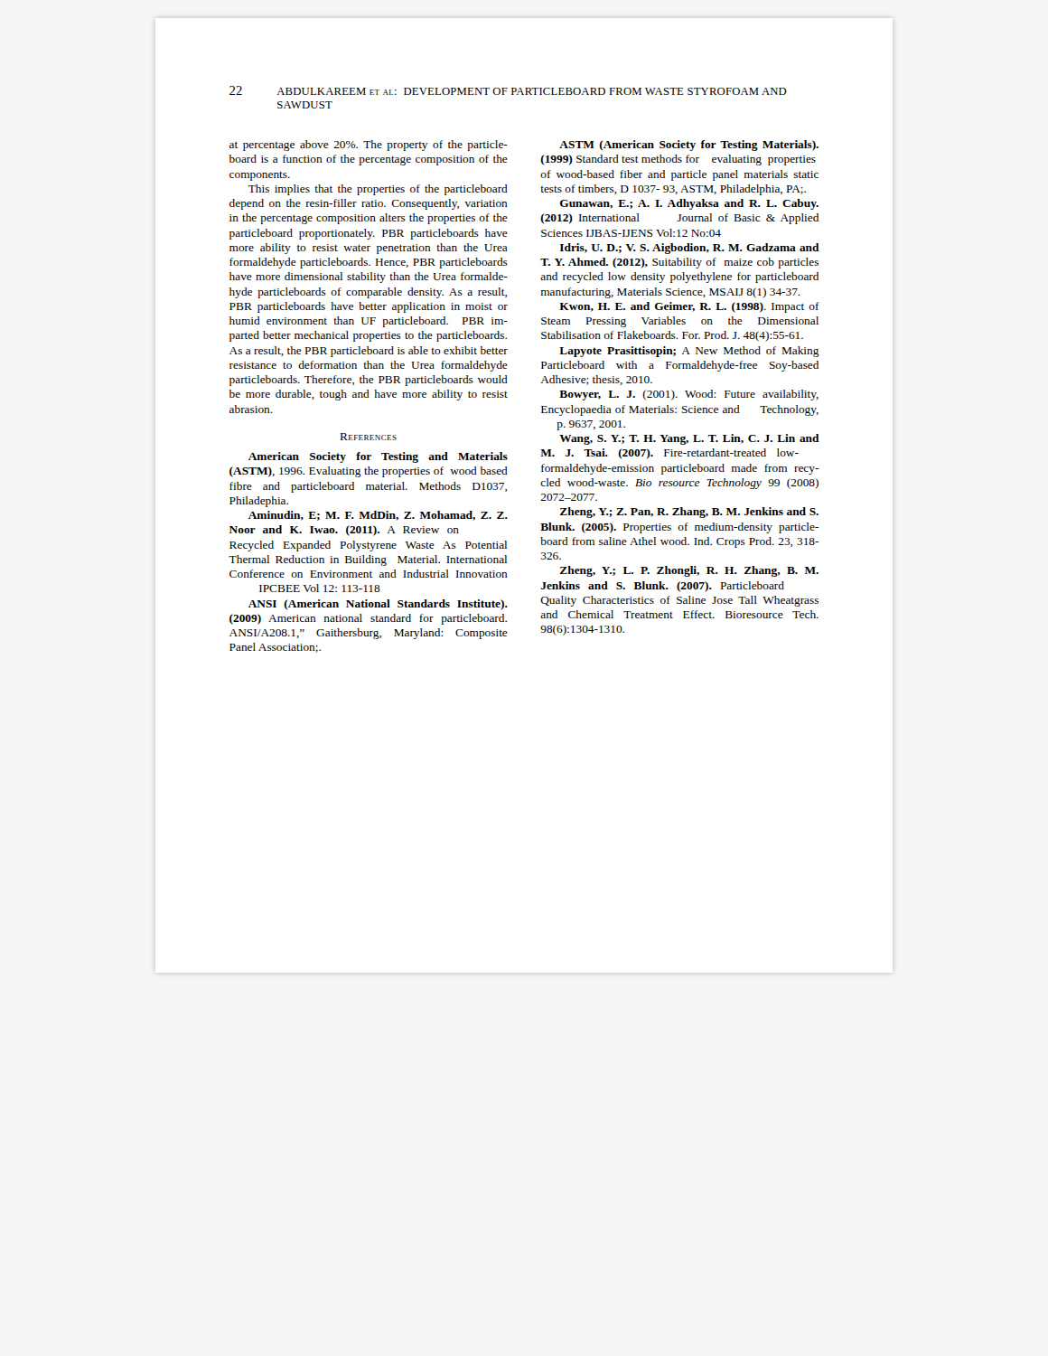22 ABDULKAREEM et al: DEVELOPMENT OF PARTICLEBOARD FROM WASTE STYROFOAM AND SAWDUST
at percentage above 20%. The property of the particleboard is a function of the percentage composition of the components.
This implies that the properties of the particleboard depend on the resin-filler ratio. Consequently, variation in the percentage composition alters the properties of the particleboard proportionately. PBR particleboards have more ability to resist water penetration than the Urea formaldehyde particleboards. Hence, PBR particleboards have more dimensional stability than the Urea formaldehyde particleboards of comparable density. As a result, PBR particleboards have better application in moist or humid environment than UF particleboard. PBR imparted better mechanical properties to the particleboards. As a result, the PBR particleboard is able to exhibit better resistance to deformation than the Urea formaldehyde particleboards. Therefore, the PBR particleboards would be more durable, tough and have more ability to resist abrasion.
References
American Society for Testing and Materials (ASTM), 1996. Evaluating the properties of wood based fibre and particleboard material. Methods D1037, Philadephia.
Aminudin, E; M. F. MdDin, Z. Mohamad, Z. Z. Noor and K. Iwao. (2011). A Review on Recycled Expanded Polystyrene Waste As Potential Thermal Reduction in Building Material. International Conference on Environment and Industrial Innovation IPCBEE Vol 12: 113-118
ANSI (American National Standards Institute). (2009) American national standard for particleboard. ANSI/A208.1,” Gaithersburg, Maryland: Composite Panel Association;.
ASTM (American Society for Testing Materials). (1999) Standard test methods for evaluating properties of wood-based fiber and particle panel materials static tests of timbers, D 1037- 93, ASTM, Philadelphia, PA;.
Gunawan, E.; A. I. Adhyaksa and R. L. Cabuy. (2012) International Journal of Basic & Applied Sciences IJBAS-IJENS Vol:12 No:04
Idris, U. D.; V. S. Aigbodion, R. M. Gadzama and T. Y. Ahmed. (2012), Suitability of maize cob particles and recycled low density polyethylene for particleboard manufacturing, Materials Science, MSAIJ 8(1) 34-37.
Kwon, H. E. and Geimer, R. L. (1998). Impact of Steam Pressing Variables on the Dimensional Stabilisation of Flakeboards. For. Prod. J. 48(4):55-61.
Lapyote Prasittisopin; A New Method of Making Particleboard with a Formaldehyde-free Soy-based Adhesive; thesis, 2010.
Bowyer, L. J. (2001). Wood: Future availability, Encyclopaedia of Materials: Science and Technology, p. 9637, 2001.
Wang, S. Y.; T. H. Yang, L. T. Lin, C. J. Lin and M. J. Tsai. (2007). Fire-retardant-treated low- formaldehyde-emission particleboard made from recycled wood-waste. Bio resource Technology 99 (2008) 2072–2077.
Zheng, Y.; Z. Pan, R. Zhang, B. M. Jenkins and S. Blunk. (2005). Properties of medium-density particleboard from saline Athel wood. Ind. Crops Prod. 23, 318-326.
Zheng, Y.; L. P. Zhongli, R. H. Zhang, B. M. Jenkins and S. Blunk. (2007). Particleboard Quality Characteristics of Saline Jose Tall Wheatgrass and Chemical Treatment Effect. Bioresource Tech. 98(6):1304-1310.